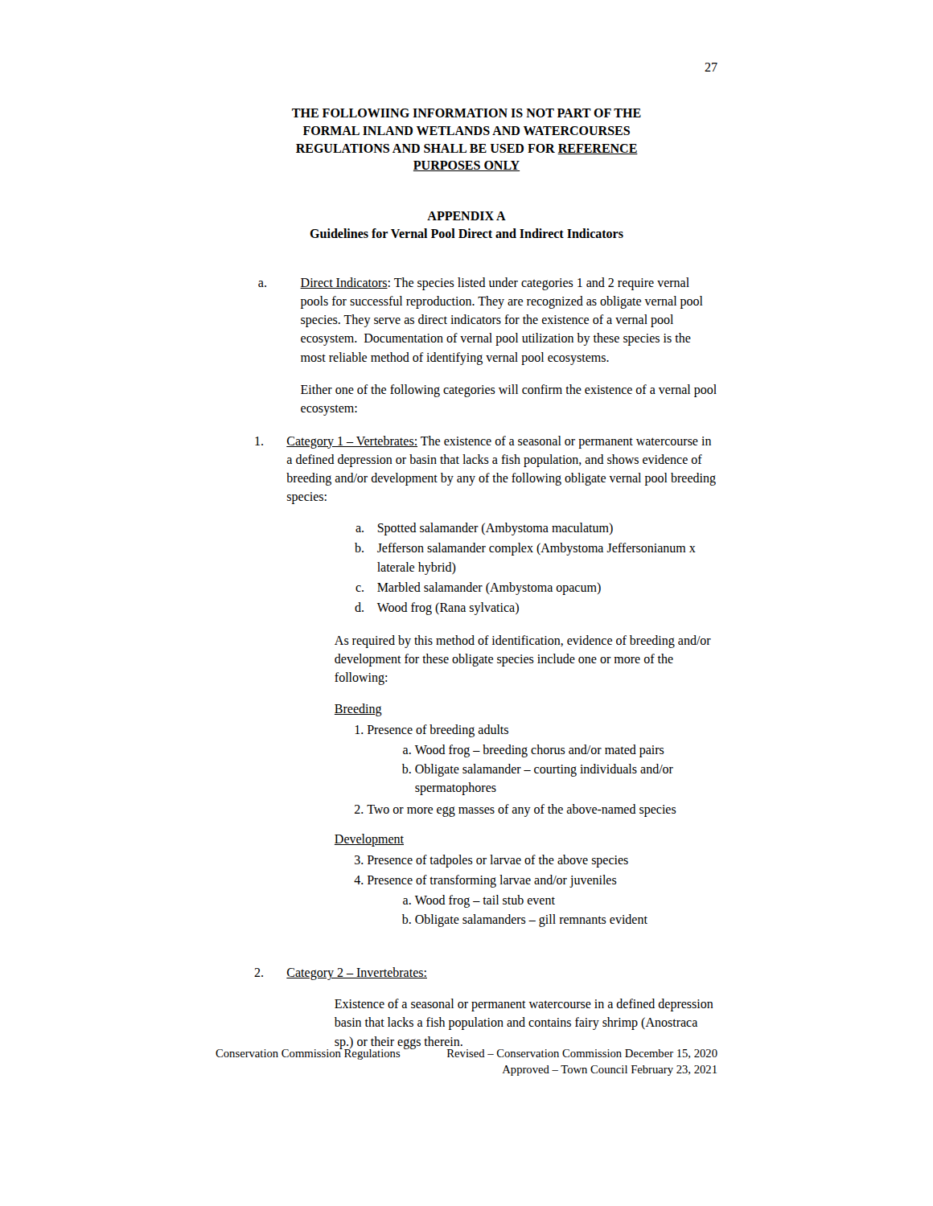27
THE FOLLOWIING INFORMATION IS NOT PART OF THE FORMAL INLAND WETLANDS AND WATERCOURSES REGULATIONS AND SHALL BE USED FOR REFERENCE PURPOSES ONLY
APPENDIX A Guidelines for Vernal Pool Direct and Indirect Indicators
a.
Direct Indicators: The species listed under categories 1 and 2 require vernal pools for successful reproduction. They are recognized as obligate vernal pool species. They serve as direct indicators for the existence of a vernal pool ecosystem. Documentation of vernal pool utilization by these species is the most reliable method of identifying vernal pool ecosystems.
Either one of the following categories will confirm the existence of a vernal pool ecosystem:
1.
Category 1 – Vertebrates: The existence of a seasonal or permanent watercourse in a defined depression or basin that lacks a fish population, and shows evidence of breeding and/or development by any of the following obligate vernal pool breeding species:
Spotted salamander (Ambystoma maculatum)
Jefferson salamander complex (Ambystoma Jeffersonianum x laterale hybrid)
Marbled salamander (Ambystoma opacum)
Wood frog (Rana sylvatica)
As required by this method of identification, evidence of breeding and/or development for these obligate species include one or more of the following:
Breeding
Presence of breeding adults
Wood frog – breeding chorus and/or mated pairs
Obligate salamander – courting individuals and/or spermatophores
Two or more egg masses of any of the above-named species
Development
Presence of tadpoles or larvae of the above species
Presence of transforming larvae and/or juveniles
Wood frog – tail stub event
Obligate salamanders – gill remnants evident
2.
Category 2 – Invertebrates:
Existence of a seasonal or permanent watercourse in a defined depression basin that lacks a fish population and contains fairy shrimp (Anostraca sp.) or their eggs therein.
Conservation Commission Regulations
Revised – Conservation Commission December 15, 2020
Approved – Town Council February 23, 2021